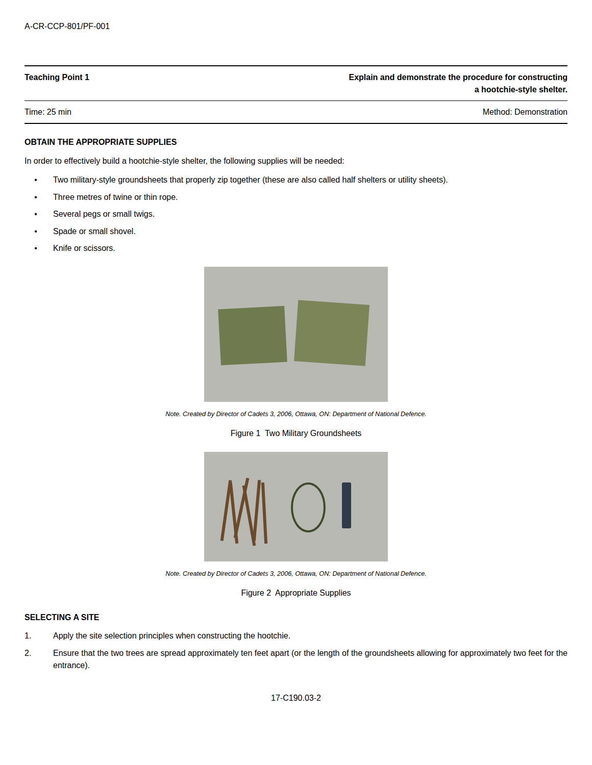A-CR-CCP-801/PF-001
Teaching Point 1
Explain and demonstrate the procedure for constructing
a hootchie-style shelter.
Time: 25 min
Method: Demonstration
Obtain the Appropriate Supplies
In order to effectively build a hootchie-style shelter, the following supplies will be needed:
Two military-style groundsheets that properly zip together (these are also called half shelters or utility sheets).
Three metres of twine or thin rope.
Several pegs or small twigs.
Spade or small shovel.
Knife or scissors.
Note. Created by Director of Cadets 3, 2006, Ottawa, ON: Department of National Defence.
Figure 1 Two Military Groundsheets
Note. Created by Director of Cadets 3, 2006, Ottawa, ON: Department of National Defence.
Figure 2 Appropriate Supplies
Selecting a Site
Apply the site selection principles when constructing the hootchie.
Ensure that the two trees are spread approximately ten feet apart (or the length of the groundsheets allowing for approximately two feet for the entrance).
17-C190.03-2